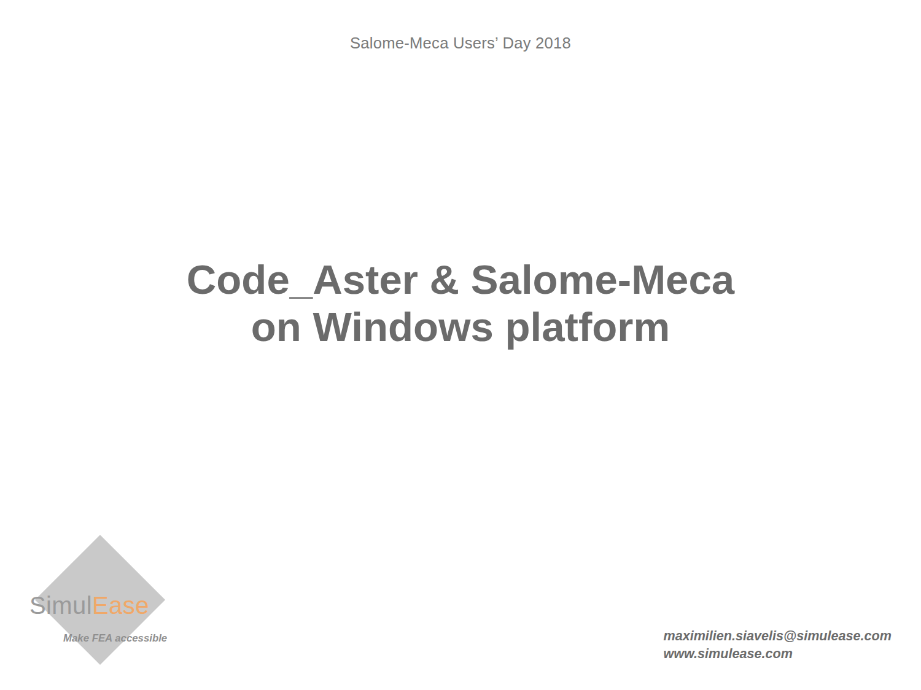Salome-Meca Users’ Day 2018
Code_Aster & Salome-Meca
on Windows platform
Simul Ease
Make FEA accessible
maximilien.siavelis@simulease.com
www.simulease.com